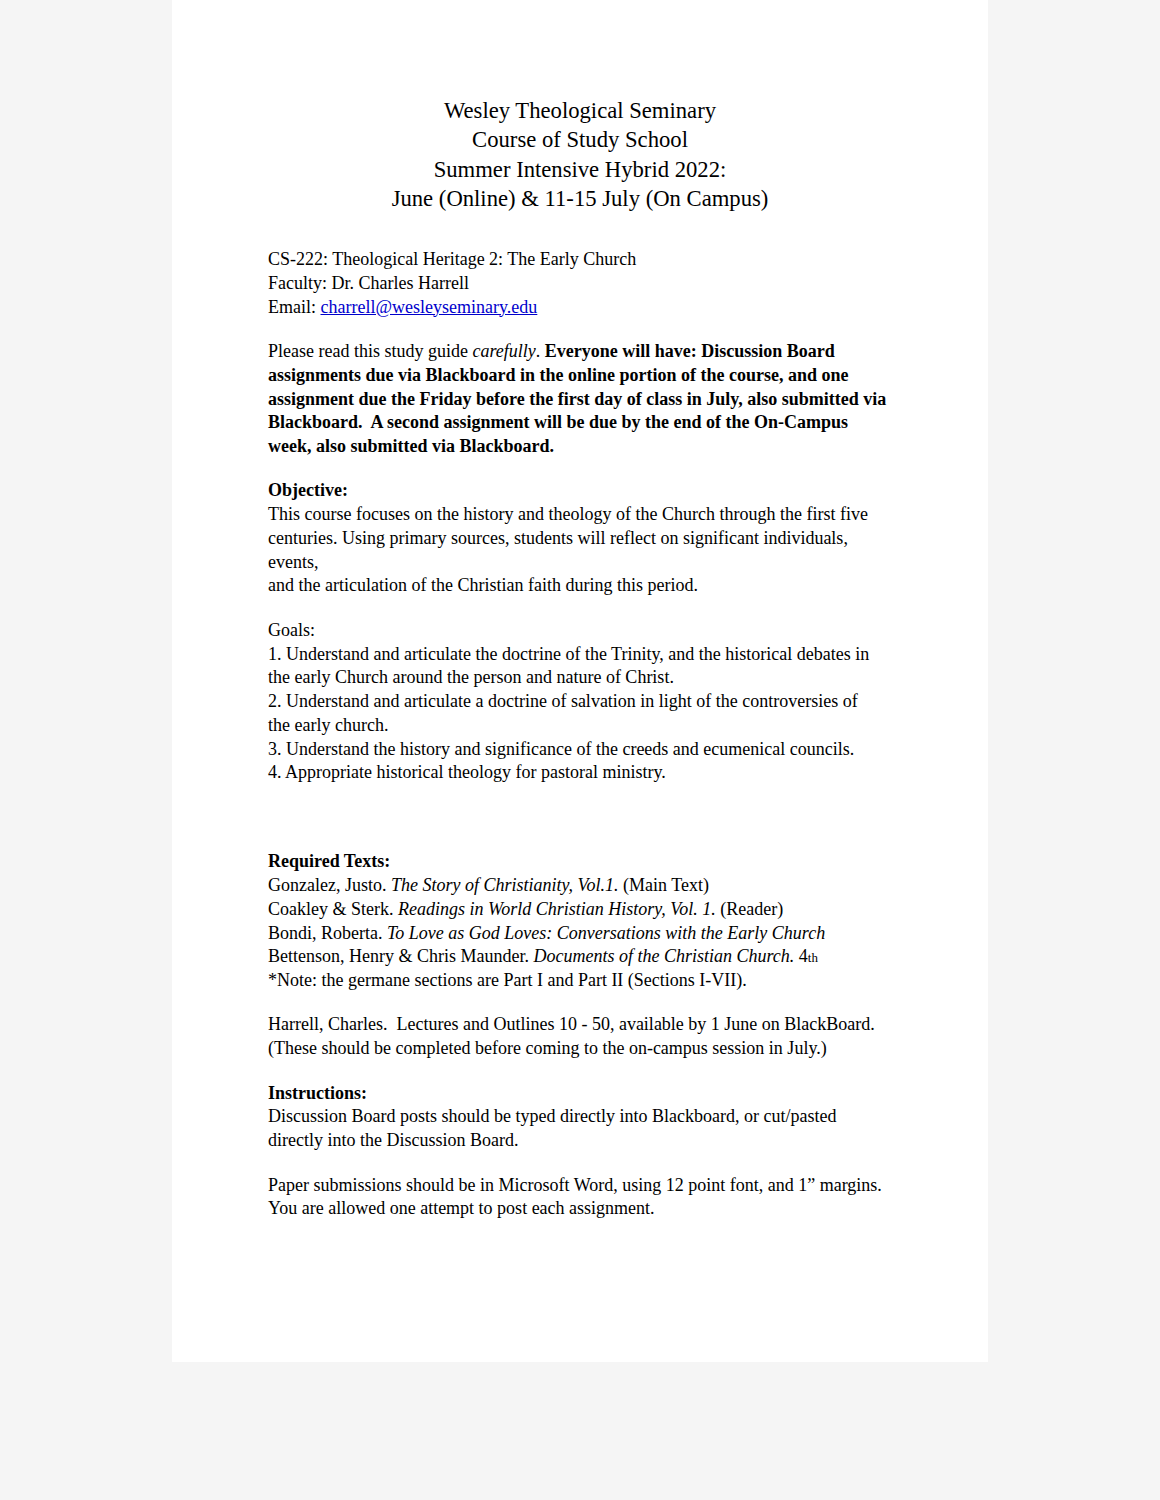Wesley Theological Seminary
Course of Study School
Summer Intensive Hybrid 2022:
June (Online) & 11-15 July (On Campus)
CS-222: Theological Heritage 2: The Early Church
Faculty: Dr. Charles Harrell
Email: charrell@wesleyseminary.edu
Please read this study guide carefully. Everyone will have: Discussion Board assignments due via Blackboard in the online portion of the course, and one assignment due the Friday before the first day of class in July, also submitted via Blackboard. A second assignment will be due by the end of the On-Campus week, also submitted via Blackboard.
Objective:
This course focuses on the history and theology of the Church through the first five
centuries. Using primary sources, students will reflect on significant individuals, events,
and the articulation of the Christian faith during this period.
Goals:
1. Understand and articulate the doctrine of the Trinity, and the historical debates in
the early Church around the person and nature of Christ.
2. Understand and articulate a doctrine of salvation in light of the controversies of
the early church.
3. Understand the history and significance of the creeds and ecumenical councils.
4. Appropriate historical theology for pastoral ministry.
Required Texts:
Gonzalez, Justo. The Story of Christianity, Vol.1. (Main Text)
Coakley & Sterk. Readings in World Christian History, Vol. 1. (Reader)
Bondi, Roberta. To Love as God Loves: Conversations with the Early Church
Bettenson, Henry & Chris Maunder. Documents of the Christian Church. 4th
*Note: the germane sections are Part I and Part II (Sections I-VII).
Harrell, Charles. Lectures and Outlines 10 - 50, available by 1 June on BlackBoard. (These should be completed before coming to the on-campus session in July.)
Instructions:
Discussion Board posts should be typed directly into Blackboard, or cut/pasted directly into the Discussion Board.
Paper submissions should be in Microsoft Word, using 12 point font, and 1” margins. You are allowed one attempt to post each assignment.